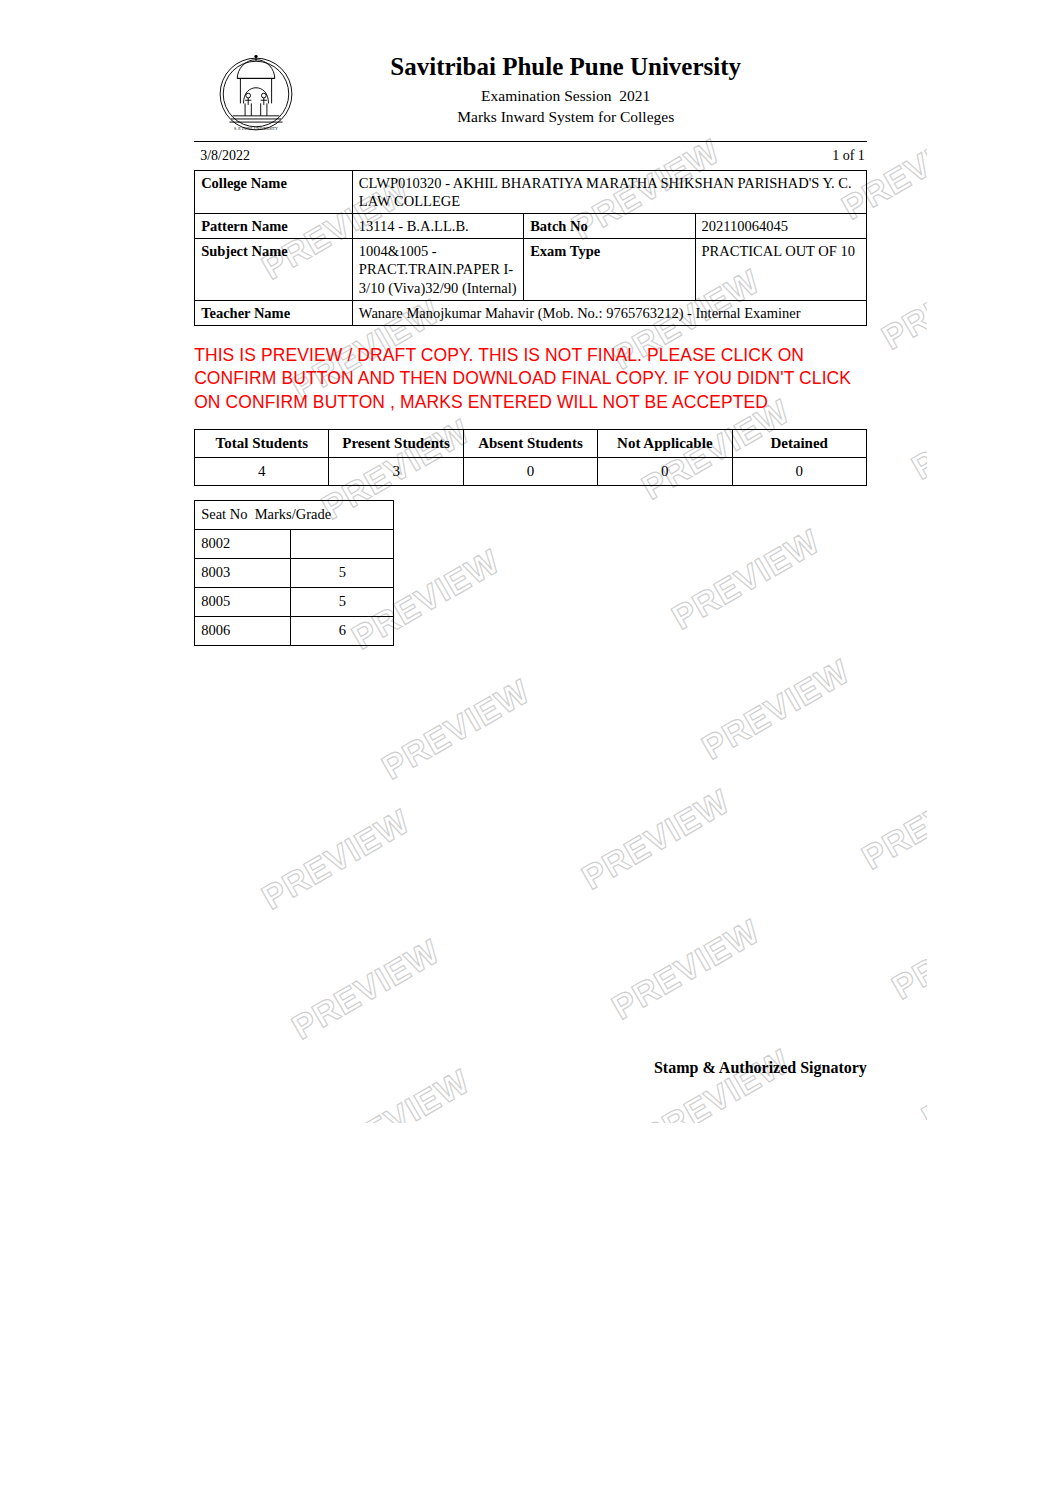PREVIEW
PREVIEW
PREVIEW
PREVIEW
PREVIEW
PREVIEW
PREVIEW
PREVIEW
PREVIEW
PREVIEW
PREVIEW
PREVIEW
PREVIEW
PREVIEW
PREVIEW
PREVIEW
PREVIEW
PREVIEW
PREVIEW
PREVIEW
PREVIEW
PREVIEW
PREVIEW
PREVIEW
PREVIEW
PREVIEW
PREVIEW
PREVIEW
PREVIEW
PREVIEW
S. P. PUNE UNIVERSITY
Savitribai Phule Pune University
Examination Session 2021
Marks Inward System for Colleges
3/8/2022
1 of 1
| College Name | CLWP010320 - AKHIL BHARATIYA MARATHA SHIKSHAN PARISHAD'S Y. C. LAW COLLEGE |
| Pattern Name | 13114 - B.A.LL.B. | Batch No | 202110064045 |
| Subject Name | 1004&1005 - PRACT.TRAIN.PAPER I-3/10 (Viva)32/90 (Internal) | Exam Type | PRACTICAL OUT OF 10 |
| Teacher Name | Wanare Manojkumar Mahavir (Mob. No.: 9765763212) - Internal Examiner |
THIS IS PREVIEW / DRAFT COPY. THIS IS NOT FINAL. PLEASE CLICK ON CONFIRM BUTTON AND THEN DOWNLOAD FINAL COPY. IF YOU DIDN'T CLICK ON CONFIRM BUTTON , MARKS ENTERED WILL NOT BE ACCEPTED
| Total Students | Present Students | Absent Students | Not Applicable | Detained |
| --- | --- | --- | --- | --- |
| 4 | 3 | 0 | 0 | 0 |
| Seat No Marks/Grade |
| --- |
| 8002 | |
| 8003 | 5 |
| 8005 | 5 |
| 8006 | 6 |
Stamp & Authorized Signatory